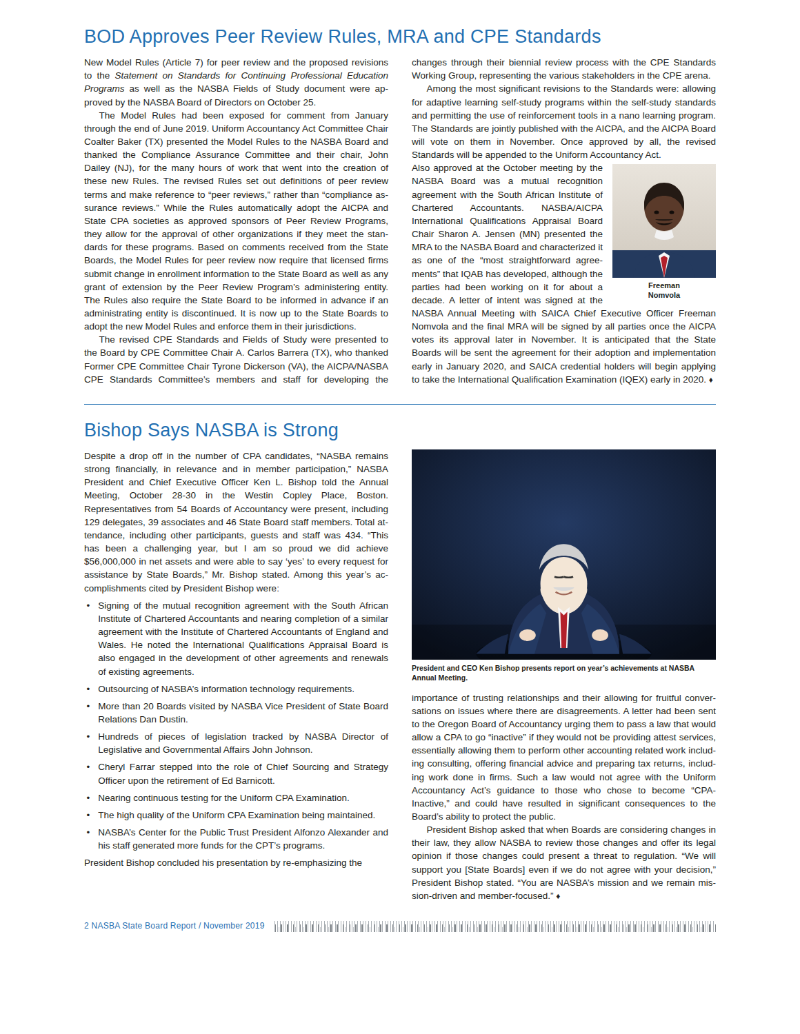BOD Approves Peer Review Rules, MRA and CPE Standards
New Model Rules (Article 7) for peer review and the proposed revisions to the Statement on Standards for Continuing Professional Education Programs as well as the NASBA Fields of Study document were approved by the NASBA Board of Directors on October 25.
The Model Rules had been exposed for comment from January through the end of June 2019. Uniform Accountancy Act Committee Chair Coalter Baker (TX) presented the Model Rules to the NASBA Board and thanked the Compliance Assurance Committee and their chair, John Dailey (NJ), for the many hours of work that went into the creation of these new Rules. The revised Rules set out definitions of peer review terms and make reference to “peer reviews,” rather than “compliance assurance reviews.” While the Rules automatically adopt the AICPA and State CPA societies as approved sponsors of Peer Review Programs, they allow for the approval of other organizations if they meet the standards for these programs. Based on comments received from the State Boards, the Model Rules for peer review now require that licensed firms submit change in enrollment information to the State Board as well as any grant of extension by the Peer Review Program’s administering entity. The Rules also require the State Board to be informed in advance if an administrating entity is discontinued. It is now up to the State Boards to adopt the new Model Rules and enforce them in their jurisdictions.
The revised CPE Standards and Fields of Study were presented to the Board by CPE Committee Chair A. Carlos Barrera (TX), who thanked Former CPE Committee Chair Tyrone Dickerson (VA), the AICPA/NASBA CPE Standards Committee’s members and staff for developing the changes through their biennial review process with the CPE Standards Working Group, representing the various stakeholders in the CPE arena.
Among the most significant revisions to the Standards were: allowing for adaptive learning self-study programs within the self-study standards and permitting the use of reinforcement tools in a nano learning program. The Standards are jointly published with the AICPA, and the AICPA Board will vote on them in November. Once approved by all, the revised Standards will be appended to the Uniform Accountancy Act.
Freeman
Nomvola
Also approved at the October meeting by the NASBA Board was a mutual recognition agreement with the South African Institute of Chartered Accountants. NASBA/AICPA International Qualifications Appraisal Board Chair Sharon A. Jensen (MN) presented the MRA to the NASBA Board and characterized it as one of the “most straightforward agreements” that IQAB has developed, although the parties had been working on it for about a decade. A letter of intent was signed at the NASBA Annual Meeting with SAICA Chief Executive Officer Freeman Nomvola and the final MRA will be signed by all parties once the AICPA votes its approval later in November. It is anticipated that the State Boards will be sent the agreement for their adoption and implementation early in January 2020, and SAICA credential holders will begin applying to take the International Qualification Examination (IQEX) early in 2020. ♦
Bishop Says NASBA is Strong
Despite a drop off in the number of CPA candidates, “NASBA remains strong financially, in relevance and in member participation,” NASBA President and Chief Executive Officer Ken L. Bishop told the Annual Meeting, October 28-30 in the Westin Copley Place, Boston. Representatives from 54 Boards of Accountancy were present, including 129 delegates, 39 associates and 46 State Board staff members. Total attendance, including other participants, guests and staff was 434. “This has been a challenging year, but I am so proud we did achieve $56,000,000 in net assets and were able to say ‘yes’ to every request for assistance by State Boards,” Mr. Bishop stated. Among this year’s accomplishments cited by President Bishop were:
Signing of the mutual recognition agreement with the South African Institute of Chartered Accountants and nearing completion of a similar agreement with the Institute of Chartered Accountants of England and Wales. He noted the International Qualifications Appraisal Board is also engaged in the development of other agreements and renewals of existing agreements.
Outsourcing of NASBA’s information technology requirements.
More than 20 Boards visited by NASBA Vice President of State Board Relations Dan Dustin.
Hundreds of pieces of legislation tracked by NASBA Director of Legislative and Governmental Affairs John Johnson.
Cheryl Farrar stepped into the role of Chief Sourcing and Strategy Officer upon the retirement of Ed Barnicott.
Nearing continuous testing for the Uniform CPA Examination.
The high quality of the Uniform CPA Examination being maintained.
NASBA’s Center for the Public Trust President Alfonzo Alexander and his staff generated more funds for the CPT’s programs.
President Bishop concluded his presentation by re-emphasizing the
President and CEO Ken Bishop presents report on year’s achievements at NASBA Annual Meeting.
importance of trusting relationships and their allowing for fruitful conversations on issues where there are disagreements. A letter had been sent to the Oregon Board of Accountancy urging them to pass a law that would allow a CPA to go “inactive” if they would not be providing attest services, essentially allowing them to perform other accounting related work including consulting, offering financial advice and preparing tax returns, including work done in firms. Such a law would not agree with the Uniform Accountancy Act’s guidance to those who chose to become “CPA-Inactive,” and could have resulted in significant consequences to the Board’s ability to protect the public.
President Bishop asked that when Boards are considering changes in their law, they allow NASBA to review those changes and offer its legal opinion if those changes could present a threat to regulation. “We will support you [State Boards] even if we do not agree with your decision,” President Bishop stated. “You are NASBA’s mission and we remain mission-driven and member-focused.” ♦
2 NASBA State Board Report / November 2019